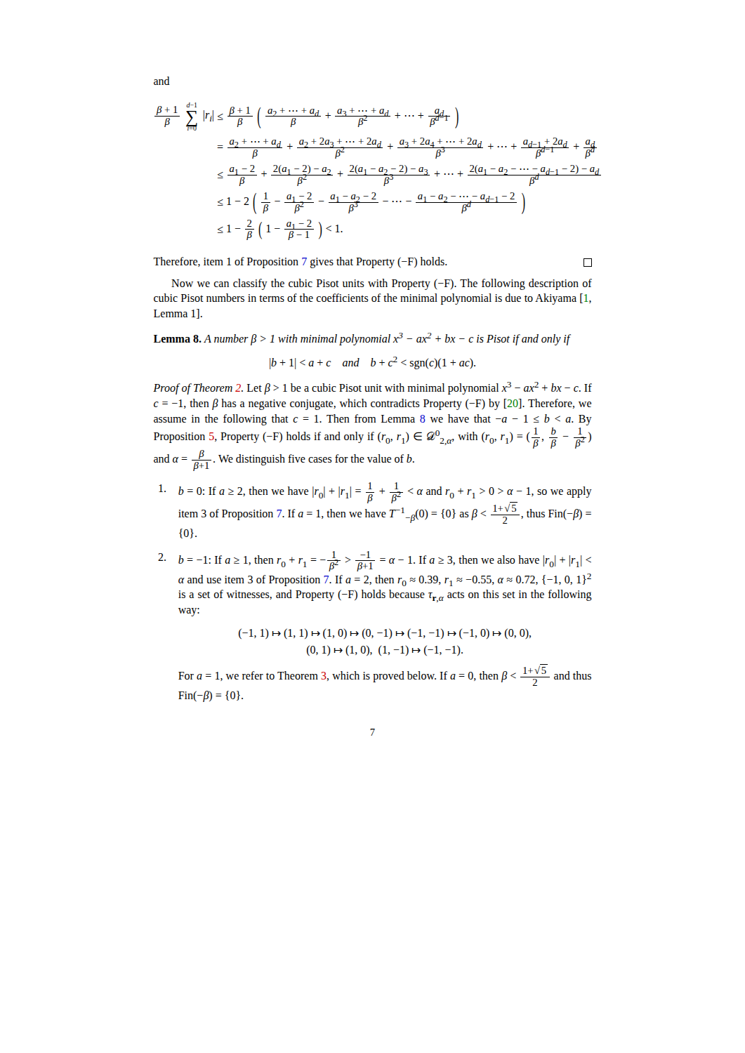and
| β + 1 β d −1 ∑ i =0 / r i / | ≤ | β + 1 β ( a 2 + ⋯ + a d β + a 3 + ⋯ + a d β 2 + ⋯ + a d β d −1 ) |
| | = | a 2 + ⋯ + a d β + a 2 + 2 a 3 + ⋯ + 2 a d β 2 + a 3 + 2 a 4 + ⋯ + 2 a d β 3 + ⋯ + a d −1 + 2 a d β d −1 + a d β d |
| | ≤ | a 1 − 2 β + 2( a 1 − 2) − a 2 β 2 + 2( a 1 − a 2 − 2) − a 3 β 3 + ⋯ + 2( a 1 − a 2 − ⋯ − a d −1 − 2) − a d β d |
| | ≤ | 1 − 2 ( 1 β − a 1 − 2 β 2 − a 1 − a 2 − 2 β 3 − ⋯ − a 1 − a 2 − ⋯ − a d −1 − 2 β d ) |
| | ≤ | 1 − 2 β ( 1 − a 1 − 2 β − 1 ) < 1. |
Therefore, item 1 of Proposition 7 gives that Property (−F) holds.
Now we can classify the cubic Pisot units with Property (−F). The following description of cubic Pisot numbers in terms of the coefficients of the minimal polynomial is due to Akiyama [1, Lemma 1].
Lemma 8. A number β > 1 with minimal polynomial x3 − ax2 + bx − c is Pisot if and only if
|b + 1| < a + c and b + c2 < sgn(c)(1 + ac).
Proof of Theorem 2. Let β > 1 be a cubic Pisot unit with minimal polynomial x3 − ax2 + bx − c. If c = −1, then β has a negative conjugate, which contradicts Property (−F) by [20]. Therefore, we assume in the following that c = 1. Then from Lemma 8 we have that −a − 1 ≤ b < a. By Proposition 5, Property (−F) holds if and only if (r0, r1) ∈ 𝒟02,α, with (r0, r1) = (1 β, bβ − 1 β2) and α = ββ+1. We distinguish five cases for the value of b.
1. b = 0: If a ≥ 2, then we have |r0| + |r1| = 1 β + 1 β2 < α and r0 + r1 > 0 > α − 1, so we apply item 3 of Proposition 7. If a = 1, then we have T−1−β(0) = {0} as β < 1+√52, thus Fin(−β) = {0}.
2. b = −1: If a ≥ 1, then r0 + r1 = −1 β2 > −1 β+1 = α − 1. If a ≥ 3, then we also have |r0| + |r1| < α and use item 3 of Proposition 7. If a = 2, then r0 ≈ 0.39, r1 ≈ −0.55, α ≈ 0.72, {−1, 0, 1}2 is a set of witnesses, and Property (−F) holds because τr,α acts on this set in the following way:
(−1, 1) ↦ (1, 1) ↦ (1, 0) ↦ (0, −1) ↦ (−1, −1) ↦ (−1, 0) ↦ (0, 0),
(0, 1) ↦ (1, 0), (1, −1) ↦ (−1, −1).
For a = 1, we refer to Theorem 3, which is proved below. If a = 0, then β < 1+√52 and thus Fin(−β) = {0}.
7